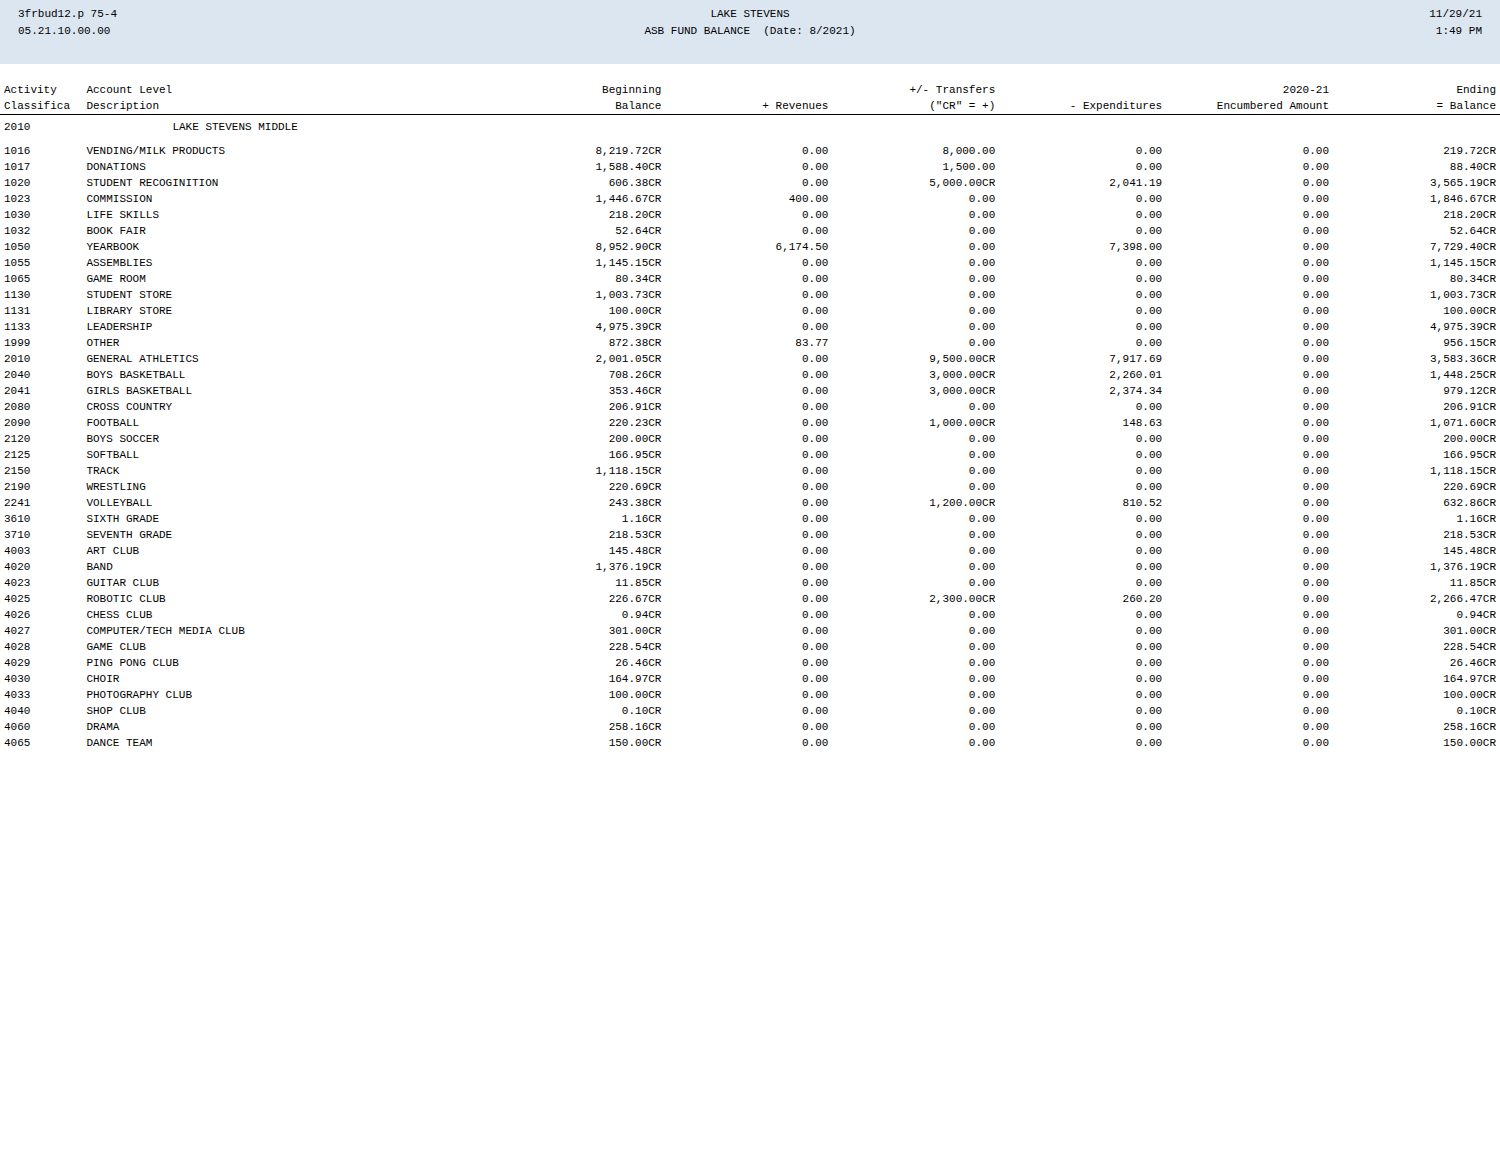3frbud12.p 75-4
05.21.10.00.00
LAKE STEVENS
ASB FUND BALANCE (Date: 8/2021)
11/29/21
1:49 PM
| Activity | Account Level | Beginning | | +/- Transfers | | 2020-21 | Ending |
| --- | --- | --- | --- | --- | --- | --- | --- |
| Classifica | Description | Balance | + Revenues | ("CR" = +) | - Expenditures | Encumbered Amount | = Balance |
| 2010 | LAKE STEVENS MIDDLE | | | | | | |
| 1016 | VENDING/MILK PRODUCTS | 8,219.72CR | 0.00 | 8,000.00 | 0.00 | 0.00 | 219.72CR |
| 1017 | DONATIONS | 1,588.40CR | 0.00 | 1,500.00 | 0.00 | 0.00 | 88.40CR |
| 1020 | STUDENT RECOGINITION | 606.38CR | 0.00 | 5,000.00CR | 2,041.19 | 0.00 | 3,565.19CR |
| 1023 | COMMISSION | 1,446.67CR | 400.00 | 0.00 | 0.00 | 0.00 | 1,846.67CR |
| 1030 | LIFE SKILLS | 218.20CR | 0.00 | 0.00 | 0.00 | 0.00 | 218.20CR |
| 1032 | BOOK FAIR | 52.64CR | 0.00 | 0.00 | 0.00 | 0.00 | 52.64CR |
| 1050 | YEARBOOK | 8,952.90CR | 6,174.50 | 0.00 | 7,398.00 | 0.00 | 7,729.40CR |
| 1055 | ASSEMBLIES | 1,145.15CR | 0.00 | 0.00 | 0.00 | 0.00 | 1,145.15CR |
| 1065 | GAME ROOM | 80.34CR | 0.00 | 0.00 | 0.00 | 0.00 | 80.34CR |
| 1130 | STUDENT STORE | 1,003.73CR | 0.00 | 0.00 | 0.00 | 0.00 | 1,003.73CR |
| 1131 | LIBRARY STORE | 100.00CR | 0.00 | 0.00 | 0.00 | 0.00 | 100.00CR |
| 1133 | LEADERSHIP | 4,975.39CR | 0.00 | 0.00 | 0.00 | 0.00 | 4,975.39CR |
| 1999 | OTHER | 872.38CR | 83.77 | 0.00 | 0.00 | 0.00 | 956.15CR |
| 2010 | GENERAL ATHLETICS | 2,001.05CR | 0.00 | 9,500.00CR | 7,917.69 | 0.00 | 3,583.36CR |
| 2040 | BOYS BASKETBALL | 708.26CR | 0.00 | 3,000.00CR | 2,260.01 | 0.00 | 1,448.25CR |
| 2041 | GIRLS BASKETBALL | 353.46CR | 0.00 | 3,000.00CR | 2,374.34 | 0.00 | 979.12CR |
| 2080 | CROSS COUNTRY | 206.91CR | 0.00 | 0.00 | 0.00 | 0.00 | 206.91CR |
| 2090 | FOOTBALL | 220.23CR | 0.00 | 1,000.00CR | 148.63 | 0.00 | 1,071.60CR |
| 2120 | BOYS SOCCER | 200.00CR | 0.00 | 0.00 | 0.00 | 0.00 | 200.00CR |
| 2125 | SOFTBALL | 166.95CR | 0.00 | 0.00 | 0.00 | 0.00 | 166.95CR |
| 2150 | TRACK | 1,118.15CR | 0.00 | 0.00 | 0.00 | 0.00 | 1,118.15CR |
| 2190 | WRESTLING | 220.69CR | 0.00 | 0.00 | 0.00 | 0.00 | 220.69CR |
| 2241 | VOLLEYBALL | 243.38CR | 0.00 | 1,200.00CR | 810.52 | 0.00 | 632.86CR |
| 3610 | SIXTH GRADE | 1.16CR | 0.00 | 0.00 | 0.00 | 0.00 | 1.16CR |
| 3710 | SEVENTH GRADE | 218.53CR | 0.00 | 0.00 | 0.00 | 0.00 | 218.53CR |
| 4003 | ART CLUB | 145.48CR | 0.00 | 0.00 | 0.00 | 0.00 | 145.48CR |
| 4020 | BAND | 1,376.19CR | 0.00 | 0.00 | 0.00 | 0.00 | 1,376.19CR |
| 4023 | GUITAR CLUB | 11.85CR | 0.00 | 0.00 | 0.00 | 0.00 | 11.85CR |
| 4025 | ROBOTIC CLUB | 226.67CR | 0.00 | 2,300.00CR | 260.20 | 0.00 | 2,266.47CR |
| 4026 | CHESS CLUB | 0.94CR | 0.00 | 0.00 | 0.00 | 0.00 | 0.94CR |
| 4027 | COMPUTER/TECH MEDIA CLUB | 301.00CR | 0.00 | 0.00 | 0.00 | 0.00 | 301.00CR |
| 4028 | GAME CLUB | 228.54CR | 0.00 | 0.00 | 0.00 | 0.00 | 228.54CR |
| 4029 | PING PONG CLUB | 26.46CR | 0.00 | 0.00 | 0.00 | 0.00 | 26.46CR |
| 4030 | CHOIR | 164.97CR | 0.00 | 0.00 | 0.00 | 0.00 | 164.97CR |
| 4033 | PHOTOGRAPHY CLUB | 100.00CR | 0.00 | 0.00 | 0.00 | 0.00 | 100.00CR |
| 4040 | SHOP CLUB | 0.10CR | 0.00 | 0.00 | 0.00 | 0.00 | 0.10CR |
| 4060 | DRAMA | 258.16CR | 0.00 | 0.00 | 0.00 | 0.00 | 258.16CR |
| 4065 | DANCE TEAM | 150.00CR | 0.00 | 0.00 | 0.00 | 0.00 | 150.00CR |